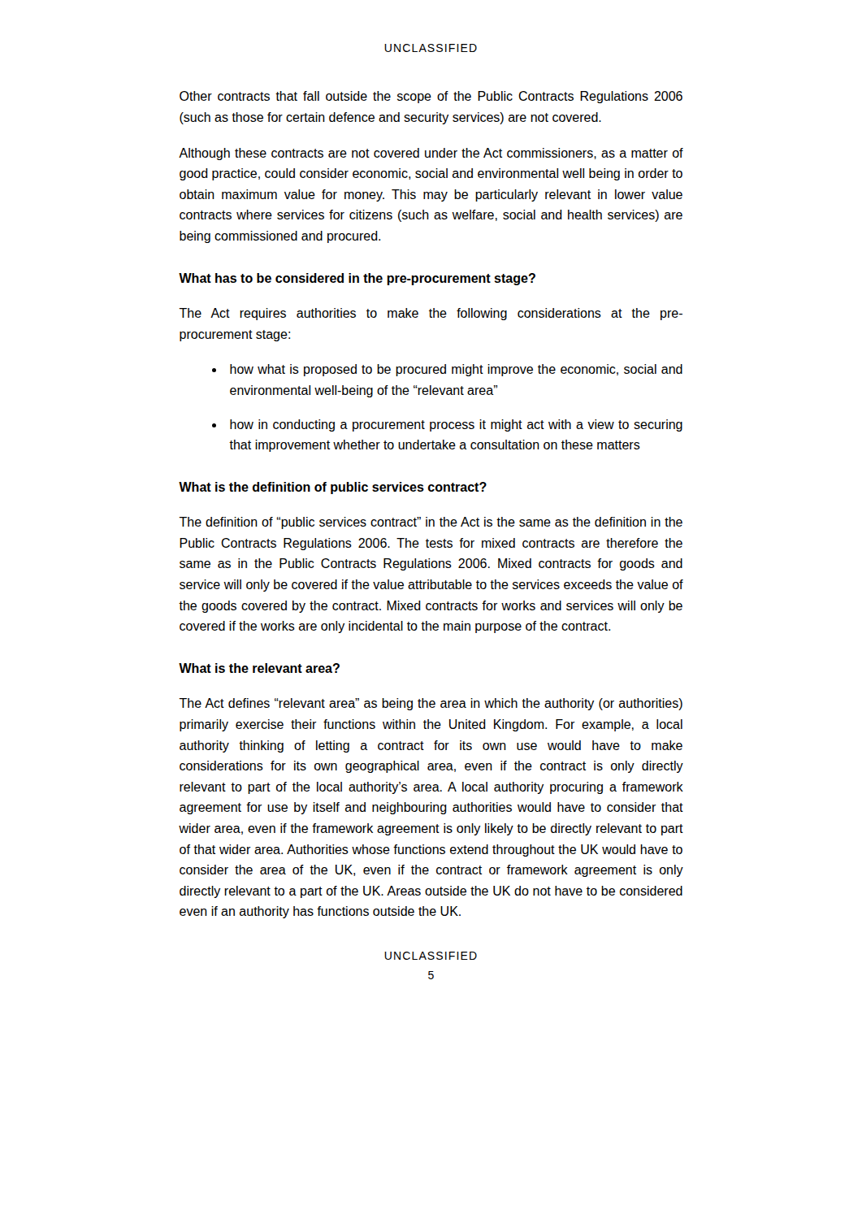UNCLASSIFIED
Other contracts that fall outside the scope of the Public Contracts Regulations 2006 (such as those for certain defence and security services) are not covered.
Although these contracts are not covered under the Act commissioners, as a matter of good practice, could consider economic, social and environmental well being in order to obtain maximum value for money. This may be particularly relevant in lower value contracts where services for citizens (such as welfare, social and health services) are being commissioned and procured.
What has to be considered in the pre-procurement stage?
The Act requires authorities to make the following considerations at the pre-procurement stage:
how what is proposed to be procured might improve the economic, social and environmental well-being of the “relevant area”
how in conducting a procurement process it might act with a view to securing that improvement whether to undertake a consultation on these matters
What is the definition of public services contract?
The definition of “public services contract” in the Act is the same as the definition in the Public Contracts Regulations 2006. The tests for mixed contracts are therefore the same as in the Public Contracts Regulations 2006. Mixed contracts for goods and service will only be covered if the value attributable to the services exceeds the value of the goods covered by the contract. Mixed contracts for works and services will only be covered if the works are only incidental to the main purpose of the contract.
What is the relevant area?
The Act defines “relevant area” as being the area in which the authority (or authorities) primarily exercise their functions within the United Kingdom. For example, a local authority thinking of letting a contract for its own use would have to make considerations for its own geographical area, even if the contract is only directly relevant to part of the local authority’s area. A local authority procuring a framework agreement for use by itself and neighbouring authorities would have to consider that wider area, even if the framework agreement is only likely to be directly relevant to part of that wider area. Authorities whose functions extend throughout the UK would have to consider the area of the UK, even if the contract or framework agreement is only directly relevant to a part of the UK. Areas outside the UK do not have to be considered even if an authority has functions outside the UK.
UNCLASSIFIED 5